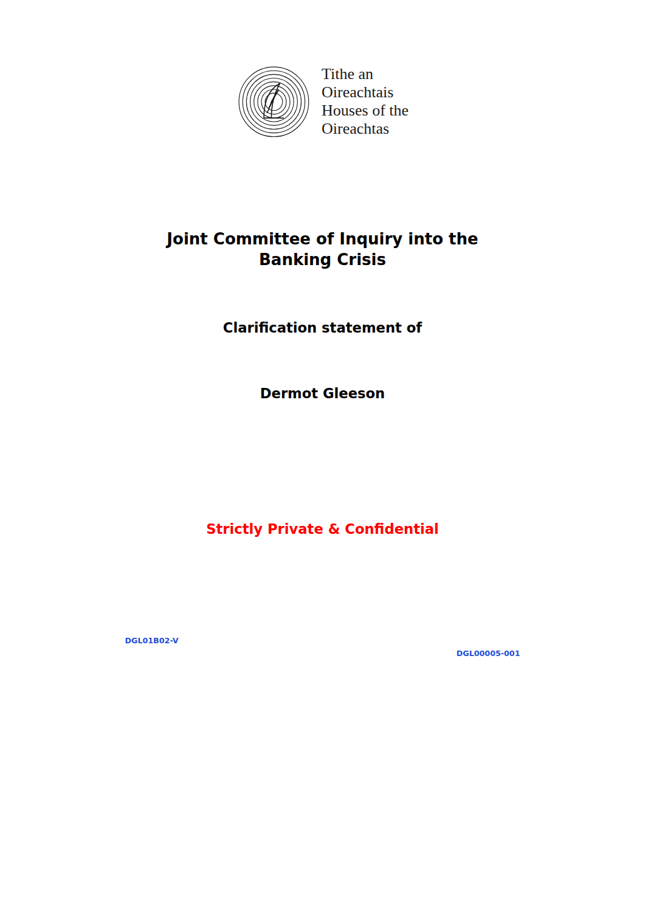Tithe an
Oireachtais
Houses of the
Oireachtas
Joint Committee of Inquiry into the Banking Crisis
Clarification statement of
Dermot Gleeson
Strictly Private & Confidential
DGL01B02-V DGL00005-001